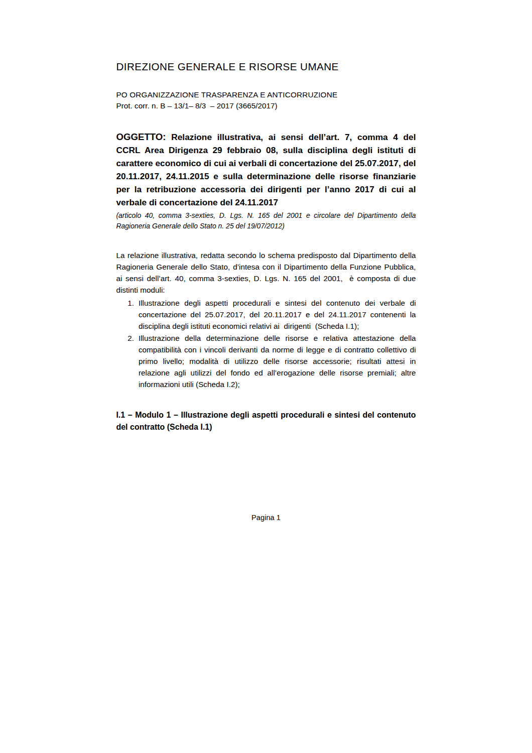DIREZIONE GENERALE E RISORSE UMANE
PO ORGANIZZAZIONE TRASPARENZA E ANTICORRUZIONE
Prot. corr. n. B – 13/1– 8/3 – 2017 (3665/2017)
OGGETTO: Relazione illustrativa, ai sensi dell’art. 7, comma 4 del CCRL Area Dirigenza 29 febbraio 08, sulla disciplina degli istituti di carattere economico di cui ai verbali di concertazione del 25.07.2017, del 20.11.2017, 24.11.2015 e sulla determinazione delle risorse finanziarie per la retribuzione accessoria dei dirigenti per l’anno 2017 di cui al verbale di concertazione del 24.11.2017
(articolo 40, comma 3-sexties, D. Lgs. N. 165 del 2001 e circolare del Dipartimento della Ragioneria Generale dello Stato n. 25 del 19/07/2012)
La relazione illustrativa, redatta secondo lo schema predisposto dal Dipartimento della Ragioneria Generale dello Stato, d’intesa con il Dipartimento della Funzione Pubblica, ai sensi dell’art. 40, comma 3-sexties, D. Lgs. N. 165 del 2001, è composta di due distinti moduli:
Illustrazione degli aspetti procedurali e sintesi del contenuto dei verbale di concertazione del 25.07.2017, del 20.11.2017 e del 24.11.2017 contenenti la disciplina degli istituti economici relativi ai dirigenti (Scheda I.1);
Illustrazione della determinazione delle risorse e relativa attestazione della compatibilità con i vincoli derivanti da norme di legge e di contratto collettivo di primo livello; modalità di utilizzo delle risorse accessorie; risultati attesi in relazione agli utilizzi del fondo ed all’erogazione delle risorse premiali; altre informazioni utili (Scheda I.2);
I.1 – Modulo 1 – Illustrazione degli aspetti procedurali e sintesi del contenuto del contratto (Scheda I.1)
Pagina 1